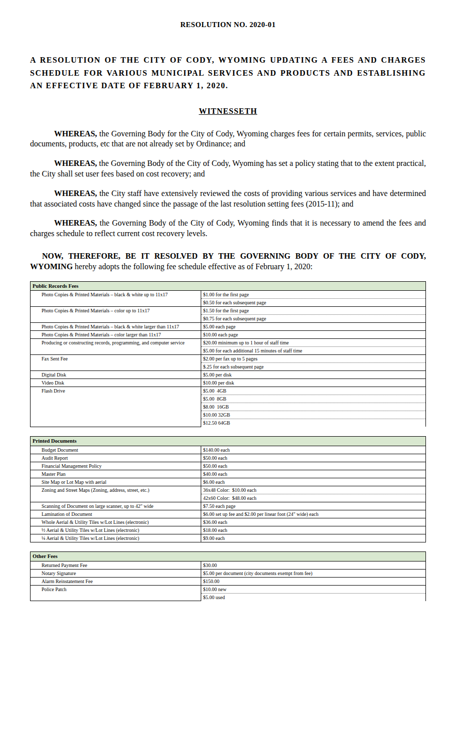RESOLUTION NO. 2020-01
A RESOLUTION OF THE CITY OF CODY, WYOMING UPDATING A FEES AND CHARGES SCHEDULE FOR VARIOUS MUNICIPAL SERVICES AND PRODUCTS AND ESTABLISHING AN EFFECTIVE DATE OF FEBRUARY 1, 2020.
WITNESSETH
WHEREAS, the Governing Body for the City of Cody, Wyoming charges fees for certain permits, services, public documents, products, etc that are not already set by Ordinance; and
WHEREAS, the Governing Body of the City of Cody, Wyoming has set a policy stating that to the extent practical, the City shall set user fees based on cost recovery; and
WHEREAS, the City staff have extensively reviewed the costs of providing various services and have determined that associated costs have changed since the passage of the last resolution setting fees (2015-11); and
WHEREAS, the Governing Body of the City of Cody, Wyoming finds that it is necessary to amend the fees and charges schedule to reflect current cost recovery levels.
NOW, THEREFORE, BE IT RESOLVED BY THE GOVERNING BODY OF THE CITY OF CODY, WYOMING hereby adopts the following fee schedule effective as of February 1, 2020:
Public Records Fees
| Photo Copies & Printed Materials – black & white up to 11x17 | $1.00 for the first page |
| $0.50 for each subsequent page |
| Photo Copies & Printed Materials – color up to 11x17 | $1.50 for the first page |
| $0.75 for each subsequent page |
| Photo Copies & Printed Materials – black & white larger than 11x17 | $5.00 each page |
| Photo Copies & Printed Materials – color larger than 11x17 | $10.00 each page |
| Producing or constructing records, programming, and computer service | $20.00 minimum up to 1 hour of staff time |
| $5.00 for each additional 15 minutes of staff time |
| Fax Sent Fee | $2.00 per fax up to 5 pages |
| $.25 for each subsequent page |
| Digital Disk | $5.00 per disk |
| Video Disk | $10.00 per disk |
| Flash Drive | $5.00 4GB |
| $5.00 8GB |
| $8.00 16GB |
| $10.00 32GB |
| $12.50 64GB |
Printed Documents
| Budget Document | $140.00 each |
| Audit Report | $50.00 each |
| Financial Management Policy | $50.00 each |
| Master Plan | $40.00 each |
| Site Map or Lot Map with aerial | $6.00 each |
| Zoning and Street Maps (Zoning, address, street, etc.) | 36x48 Color: $10.00 each |
| 42x60 Color: $48.00 each |
| Scanning of Document on large scanner, up to 42" wide | $7.50 each page |
| Lamination of Document | $6.00 set up fee and $2.00 per linear foot (24" wide) each |
| Whole Aerial & Utility Tiles w/Lot Lines (electronic) | $36.00 each |
| ½ Aerial & Utility Tiles w/Lot Lines (electronic) | $18.00 each |
| ¼ Aerial & Utility Tiles w/Lot Lines (electronic) | $9.00 each |
Other Fees
| Returned Payment Fee | $30.00 |
| Notary Signature | $5.00 per document (city documents exempt from fee) |
| Alarm Reinstatement Fee | $150.00 |
| Police Patch | $10.00 new |
| $5.00 used |